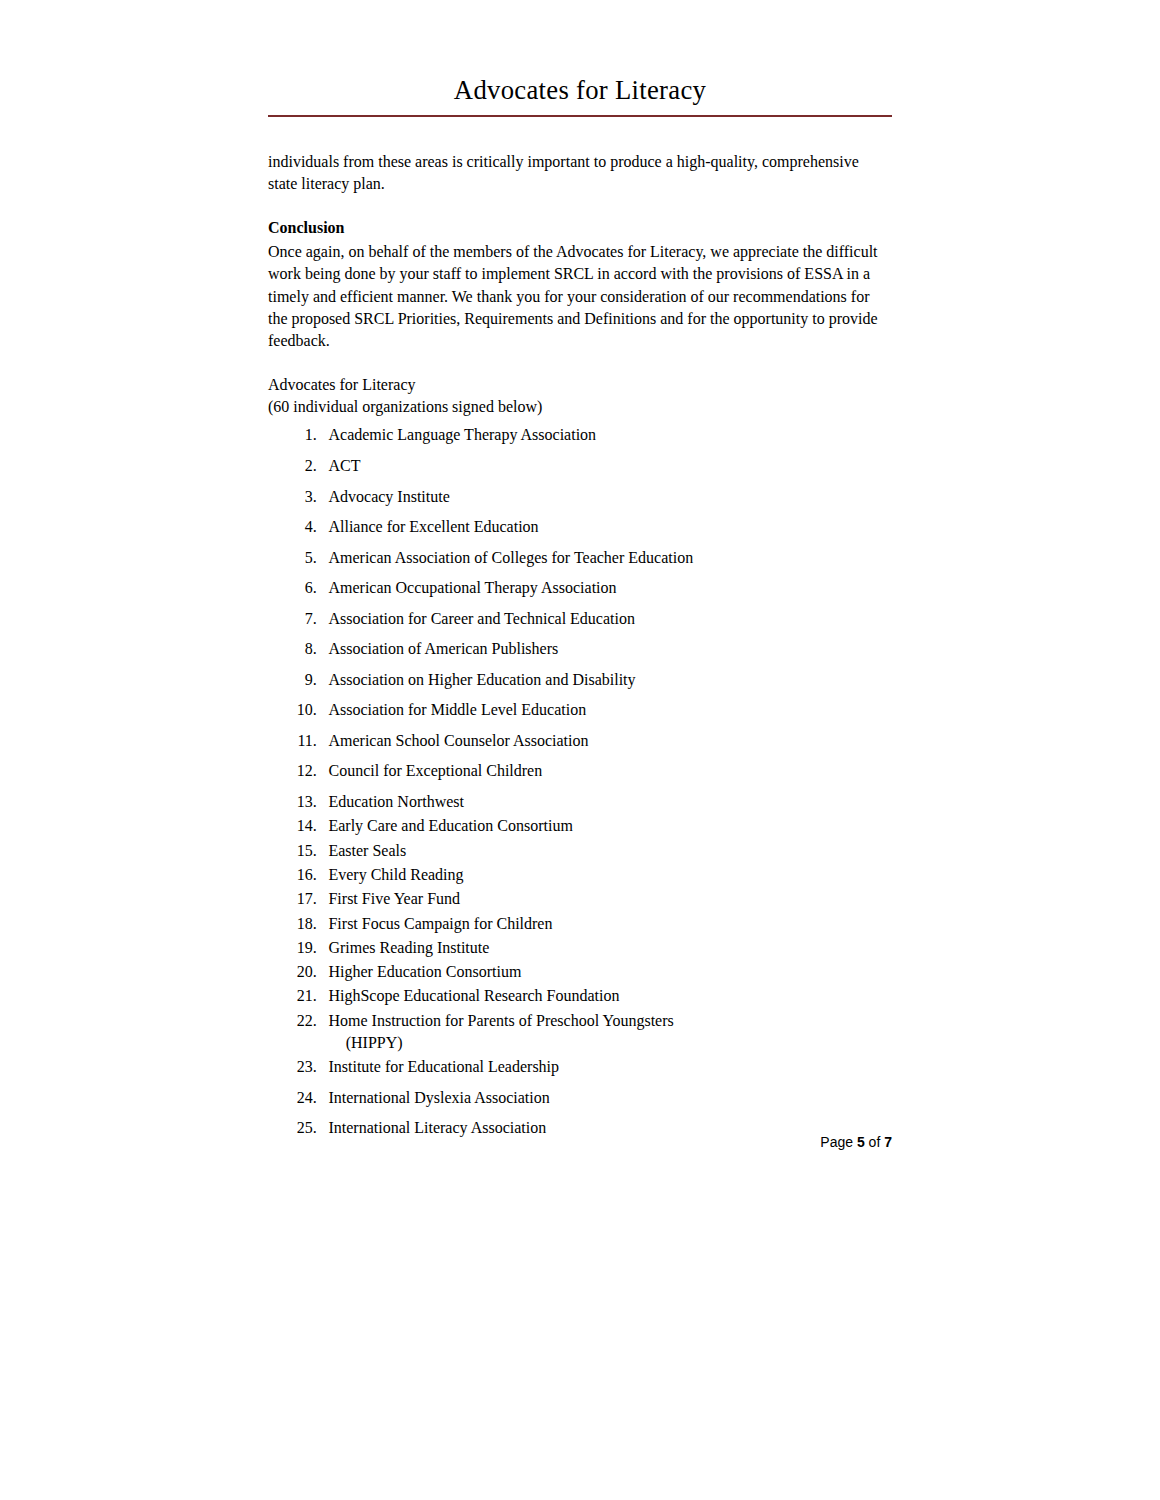Advocates for Literacy
individuals from these areas is critically important to produce a high-quality, comprehensive state literacy plan.
Conclusion
Once again, on behalf of the members of the Advocates for Literacy, we appreciate the difficult work being done by your staff to implement SRCL in accord with the provisions of ESSA in a timely and efficient manner. We thank you for your consideration of our recommendations for the proposed SRCL Priorities, Requirements and Definitions and for the opportunity to provide feedback.
Advocates for Literacy
(60 individual organizations signed below)
Academic Language Therapy Association
ACT
Advocacy Institute
Alliance for Excellent Education
American Association of Colleges for Teacher Education
American Occupational Therapy Association
Association for Career and Technical Education
Association of American Publishers
Association on Higher Education and Disability
Association for Middle Level Education
American School Counselor Association
Council for Exceptional Children
Education Northwest
Early Care and Education Consortium
Easter Seals
Every Child Reading
First Five Year Fund
First Focus Campaign for Children
Grimes Reading Institute
Higher Education Consortium
HighScope Educational Research Foundation
Home Instruction for Parents of Preschool Youngsters (HIPPY)
Institute for Educational Leadership
International Dyslexia Association
International Literacy Association
Page 5 of 7